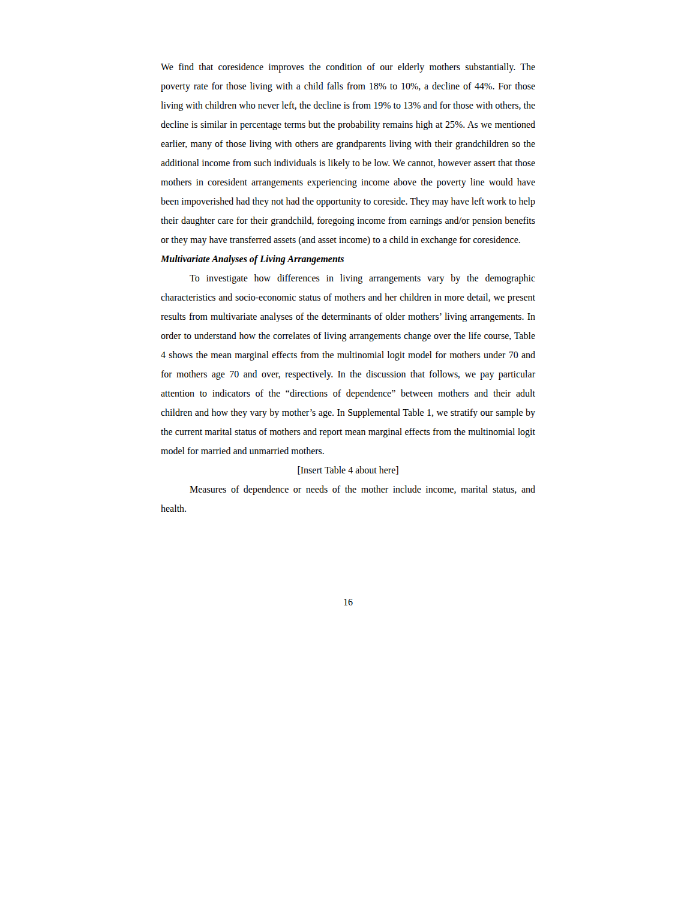We find that coresidence improves the condition of our elderly mothers substantially. The poverty rate for those living with a child falls from 18% to 10%, a decline of 44%. For those living with children who never left, the decline is from 19% to 13% and for those with others, the decline is similar in percentage terms but the probability remains high at 25%. As we mentioned earlier, many of those living with others are grandparents living with their grandchildren so the additional income from such individuals is likely to be low. We cannot, however assert that those mothers in coresident arrangements experiencing income above the poverty line would have been impoverished had they not had the opportunity to coreside. They may have left work to help their daughter care for their grandchild, foregoing income from earnings and/or pension benefits or they may have transferred assets (and asset income) to a child in exchange for coresidence.
Multivariate Analyses of Living Arrangements
To investigate how differences in living arrangements vary by the demographic characteristics and socio-economic status of mothers and her children in more detail, we present results from multivariate analyses of the determinants of older mothers’ living arrangements. In order to understand how the correlates of living arrangements change over the life course, Table 4 shows the mean marginal effects from the multinomial logit model for mothers under 70 and for mothers age 70 and over, respectively. In the discussion that follows, we pay particular attention to indicators of the “directions of dependence” between mothers and their adult children and how they vary by mother’s age. In Supplemental Table 1, we stratify our sample by the current marital status of mothers and report mean marginal effects from the multinomial logit model for married and unmarried mothers.
[Insert Table 4 about here]
Measures of dependence or needs of the mother include income, marital status, and health.
16